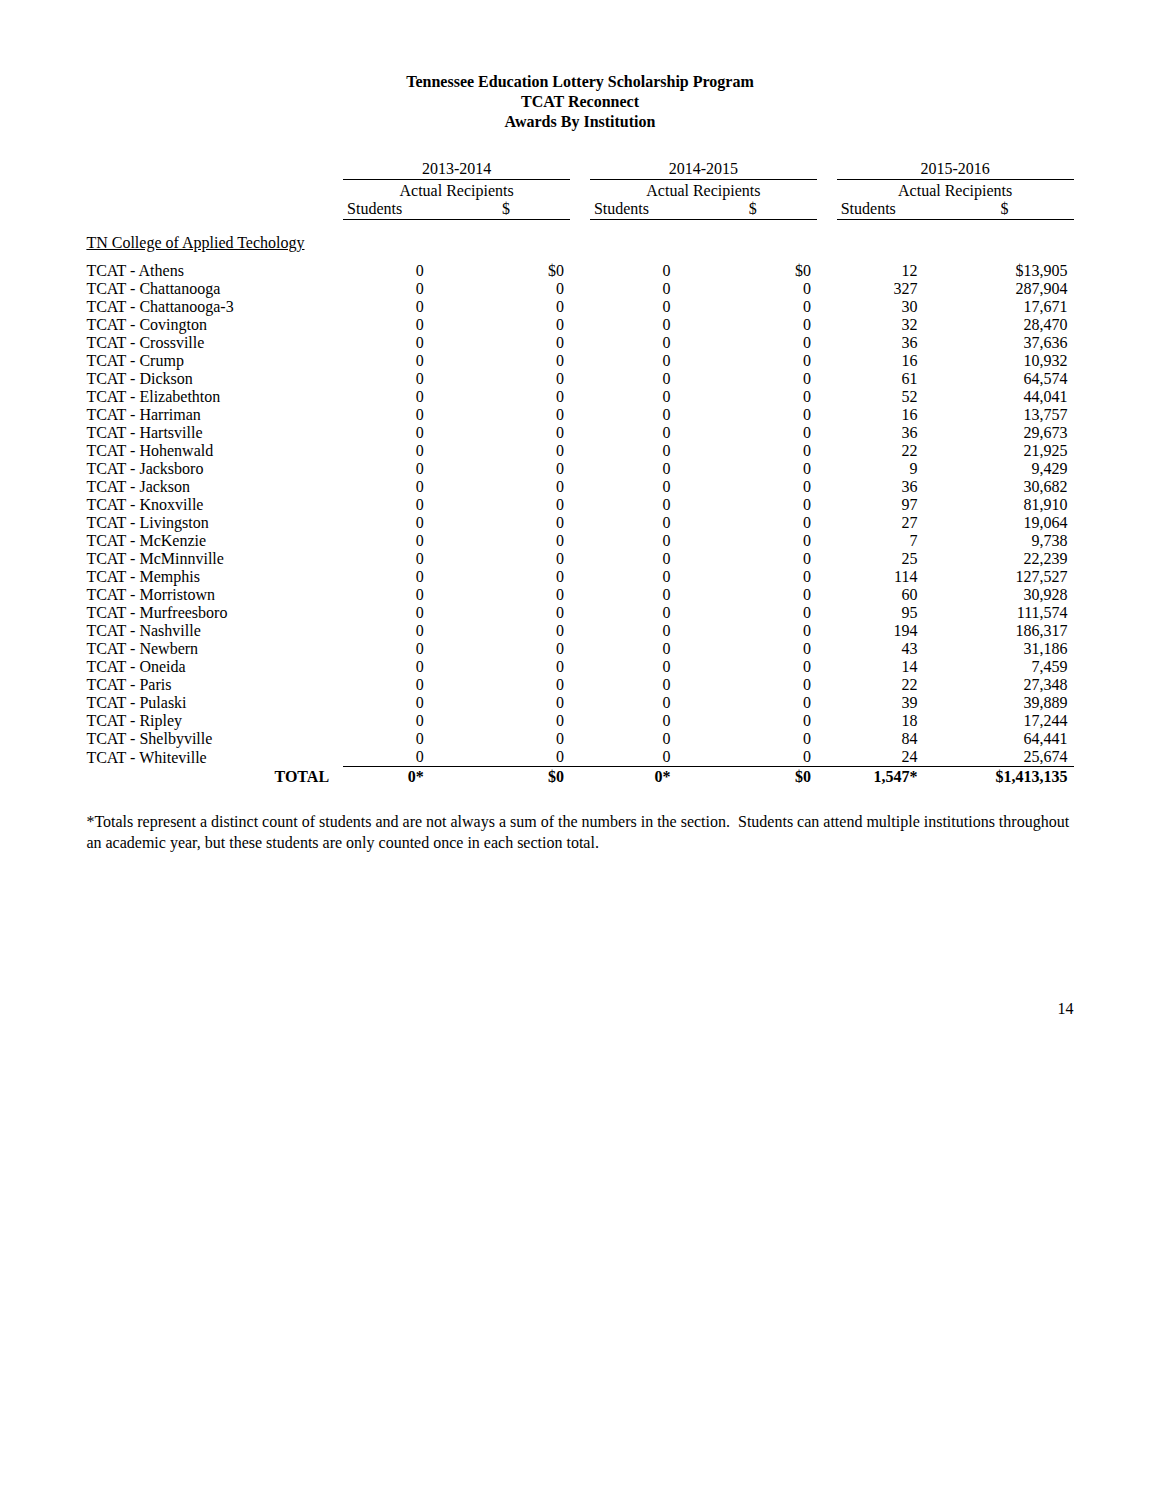Tennessee Education Lottery Scholarship Program TCAT Reconnect Awards By Institution
| | 2013-2014 | | 2014-2015 | | 2015-2016 |
| | Actual Recipients | | Actual Recipients | | Actual Recipients |
| | Students | $ | | Students | $ | | Students | $ |
| TN College of Applied Techology |
| TCAT - Athens | 0 | $0 | | 0 | $0 | | 12 | $13,905 |
| TCAT - Chattanooga | 0 | 0 | | 0 | 0 | | 327 | 287,904 |
| TCAT - Chattanooga-3 | 0 | 0 | | 0 | 0 | | 30 | 17,671 |
| TCAT - Covington | 0 | 0 | | 0 | 0 | | 32 | 28,470 |
| TCAT - Crossville | 0 | 0 | | 0 | 0 | | 36 | 37,636 |
| TCAT - Crump | 0 | 0 | | 0 | 0 | | 16 | 10,932 |
| TCAT - Dickson | 0 | 0 | | 0 | 0 | | 61 | 64,574 |
| TCAT - Elizabethton | 0 | 0 | | 0 | 0 | | 52 | 44,041 |
| TCAT - Harriman | 0 | 0 | | 0 | 0 | | 16 | 13,757 |
| TCAT - Hartsville | 0 | 0 | | 0 | 0 | | 36 | 29,673 |
| TCAT - Hohenwald | 0 | 0 | | 0 | 0 | | 22 | 21,925 |
| TCAT - Jacksboro | 0 | 0 | | 0 | 0 | | 9 | 9,429 |
| TCAT - Jackson | 0 | 0 | | 0 | 0 | | 36 | 30,682 |
| TCAT - Knoxville | 0 | 0 | | 0 | 0 | | 97 | 81,910 |
| TCAT - Livingston | 0 | 0 | | 0 | 0 | | 27 | 19,064 |
| TCAT - McKenzie | 0 | 0 | | 0 | 0 | | 7 | 9,738 |
| TCAT - McMinnville | 0 | 0 | | 0 | 0 | | 25 | 22,239 |
| TCAT - Memphis | 0 | 0 | | 0 | 0 | | 114 | 127,527 |
| TCAT - Morristown | 0 | 0 | | 0 | 0 | | 60 | 30,928 |
| TCAT - Murfreesboro | 0 | 0 | | 0 | 0 | | 95 | 111,574 |
| TCAT - Nashville | 0 | 0 | | 0 | 0 | | 194 | 186,317 |
| TCAT - Newbern | 0 | 0 | | 0 | 0 | | 43 | 31,186 |
| TCAT - Oneida | 0 | 0 | | 0 | 0 | | 14 | 7,459 |
| TCAT - Paris | 0 | 0 | | 0 | 0 | | 22 | 27,348 |
| TCAT - Pulaski | 0 | 0 | | 0 | 0 | | 39 | 39,889 |
| TCAT - Ripley | 0 | 0 | | 0 | 0 | | 18 | 17,244 |
| TCAT - Shelbyville | 0 | 0 | | 0 | 0 | | 84 | 64,441 |
| TCAT - Whiteville | 0 | 0 | | 0 | 0 | | 24 | 25,674 |
| TOTAL | 0* | $0 | | 0* | $0 | | 1,547* | $1,413,135 |
*Totals represent a distinct count of students and are not always a sum of the numbers in the section. Students can attend multiple institutions throughout an academic year, but these students are only counted once in each section total.
14